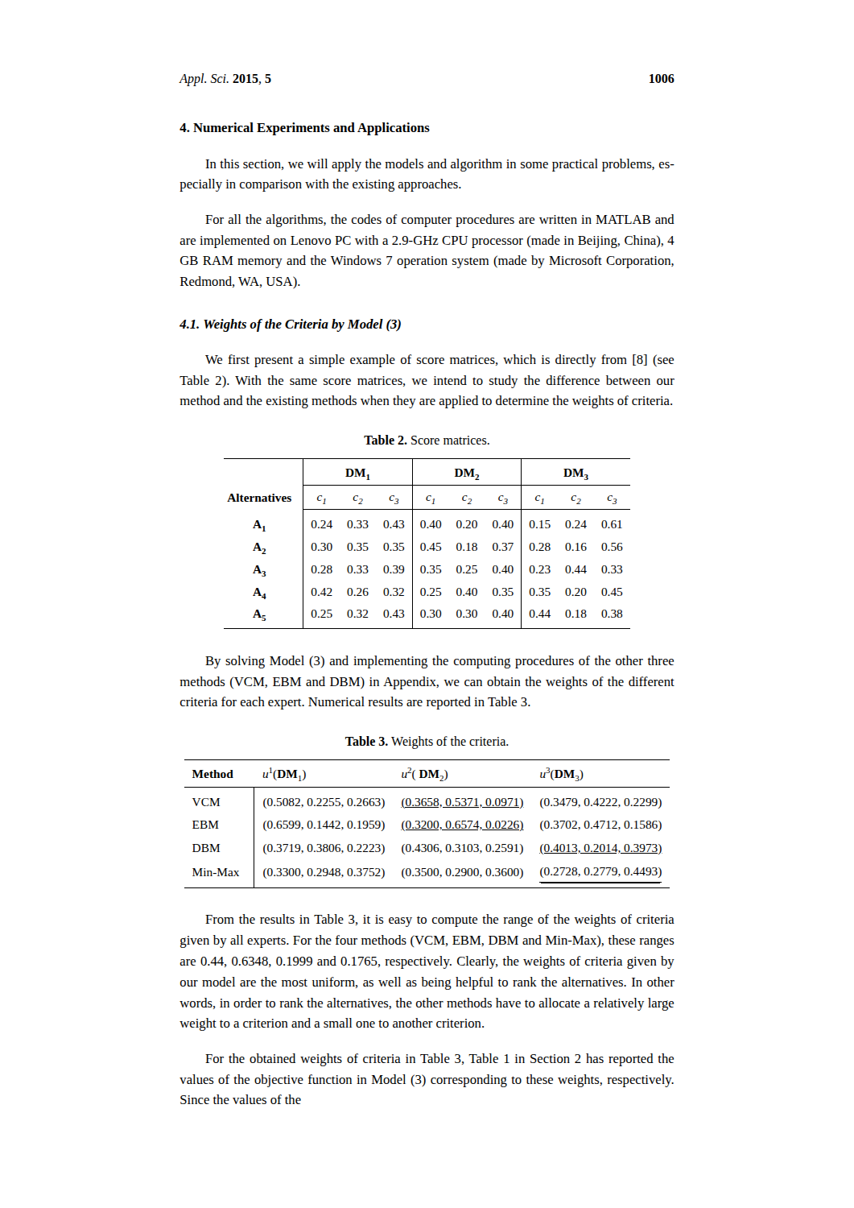Appl. Sci. 2015, 5
1006
4. Numerical Experiments and Applications
In this section, we will apply the models and algorithm in some practical problems, especially in comparison with the existing approaches.
For all the algorithms, the codes of computer procedures are written in MATLAB and are implemented on Lenovo PC with a 2.9-GHz CPU processor (made in Beijing, China), 4 GB RAM memory and the Windows 7 operation system (made by Microsoft Corporation, Redmond, WA, USA).
4.1. Weights of the Criteria by Model (3)
We first present a simple example of score matrices, which is directly from [8] (see Table 2). With the same score matrices, we intend to study the difference between our method and the existing methods when they are applied to determine the weights of criteria.
Table 2. Score matrices.
| Alternatives | DM 1 | DM 2 | DM 3 |
| --- | --- | --- | --- |
| c 1 | c 2 | c 3 | c 1 | c 2 | c 3 | c 1 | c 2 | c 3 |
| A 1 | 0.24 | 0.33 | 0.43 | 0.40 | 0.20 | 0.40 | 0.15 | 0.24 | 0.61 |
| A 2 | 0.30 | 0.35 | 0.35 | 0.45 | 0.18 | 0.37 | 0.28 | 0.16 | 0.56 |
| A 3 | 0.28 | 0.33 | 0.39 | 0.35 | 0.25 | 0.40 | 0.23 | 0.44 | 0.33 |
| A 4 | 0.42 | 0.26 | 0.32 | 0.25 | 0.40 | 0.35 | 0.35 | 0.20 | 0.45 |
| A 5 | 0.25 | 0.32 | 0.43 | 0.30 | 0.30 | 0.40 | 0.44 | 0.18 | 0.38 |
By solving Model (3) and implementing the computing procedures of the other three methods (VCM, EBM and DBM) in Appendix, we can obtain the weights of the different criteria for each expert. Numerical results are reported in Table 3.
Table 3. Weights of the criteria.
| Method | u 1 ( DM 1 ) | u 2 ( DM 2 ) | u 3 ( DM 3 ) |
| --- | --- | --- | --- |
| VCM | (0.5082, 0.2255, 0.2663) | (0.3658, 0.5371, 0.0971) | (0.3479, 0.4222, 0.2299) |
| EBM | (0.6599, 0.1442, 0.1959) | (0.3200, 0.6574, 0.0226) | (0.3702, 0.4712, 0.1586) |
| DBM | (0.3719, 0.3806, 0.2223) | (0.4306, 0.3103, 0.2591) | (0.4013, 0.2014, 0.3973) |
| Min-Max | (0.3300, 0.2948, 0.3752) | (0.3500, 0.2900, 0.3600) | (0.2728, 0.2779, 0.4493) |
From the results in Table 3, it is easy to compute the range of the weights of criteria given by all experts. For the four methods (VCM, EBM, DBM and Min-Max), these ranges are 0.44, 0.6348, 0.1999 and 0.1765, respectively. Clearly, the weights of criteria given by our model are the most uniform, as well as being helpful to rank the alternatives. In other words, in order to rank the alternatives, the other methods have to allocate a relatively large weight to a criterion and a small one to another criterion.
For the obtained weights of criteria in Table 3, Table 1 in Section 2 has reported the values of the objective function in Model (3) corresponding to these weights, respectively. Since the values of the